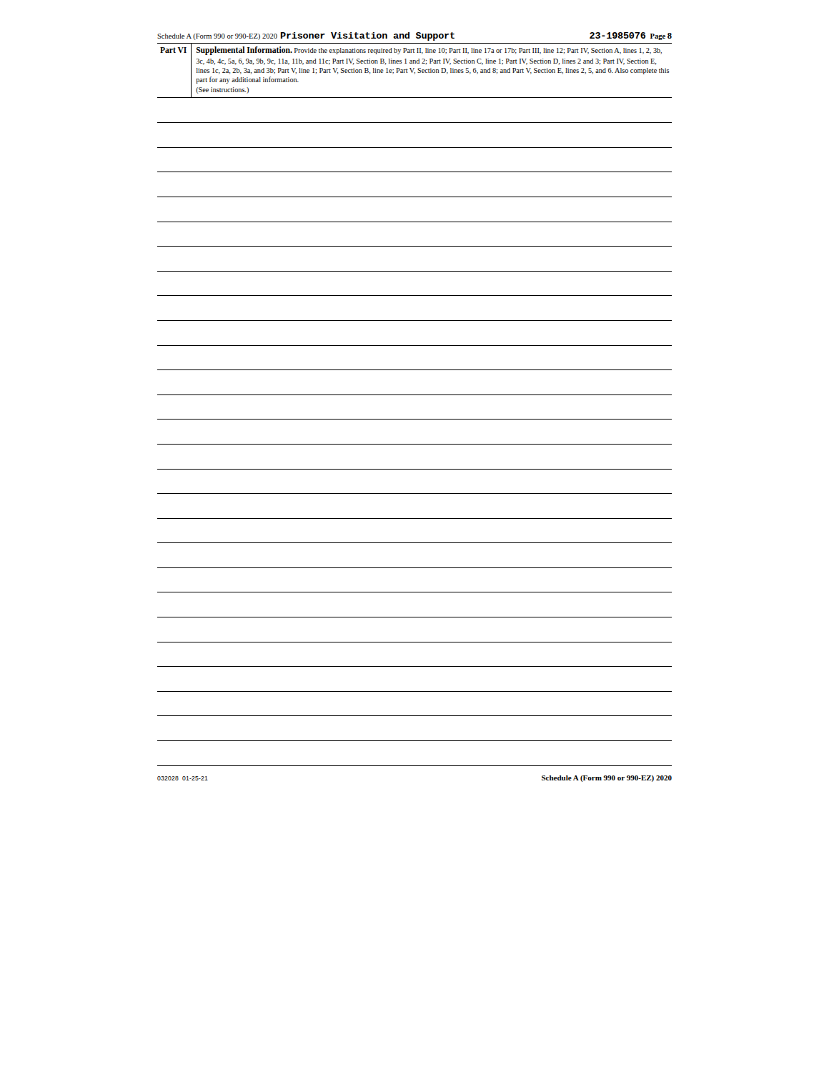Schedule A (Form 990 or 990-EZ) 2020 Prisoner Visitation and Support
23-1985076 Page 8
Part VI
Supplemental Information. Provide the explanations required by Part II, line 10; Part II, line 17a or 17b; Part III, line 12; Part IV, Section A, lines 1, 2, 3b, 3c, 4b, 4c, 5a, 6, 9a, 9b, 9c, 11a, 11b, and 11c; Part IV, Section B, lines 1 and 2; Part IV, Section C, line 1; Part IV, Section D, lines 2 and 3; Part IV, Section E, lines 1c, 2a, 2b, 3a, and 3b; Part V, line 1; Part V, Section B, line 1e; Part V, Section D, lines 5, 6, and 8; and Part V, Section E, lines 2, 5, and 6. Also complete this part for any additional information. (See instructions.)
032028 01-25-21
Schedule A (Form 990 or 990-EZ) 2020